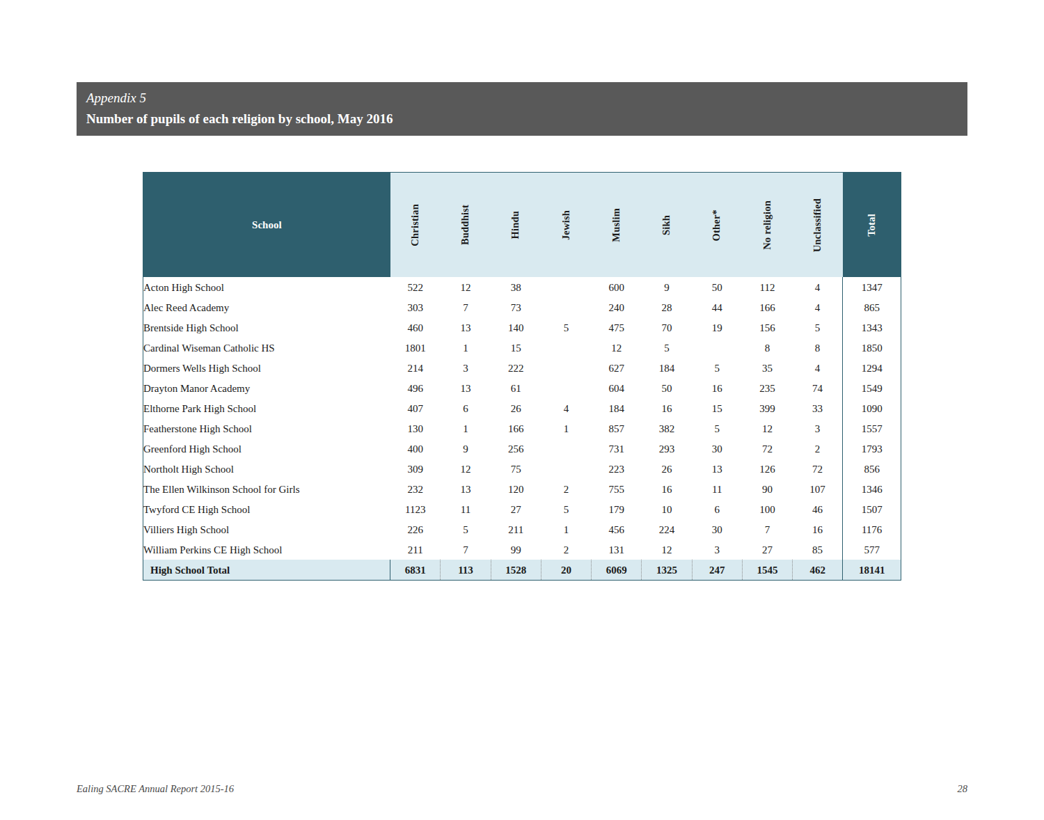Appendix 5
Number of pupils of each religion by school, May 2016
| School | Christian | Buddhist | Hindu | Jewish | Muslim | Sikh | Other* | No religion | Unclassified | Total |
| --- | --- | --- | --- | --- | --- | --- | --- | --- | --- | --- |
| Acton High School | 522 | 12 | 38 | | 600 | 9 | 50 | 112 | 4 | 1347 |
| Alec Reed Academy | 303 | 7 | 73 | | 240 | 28 | 44 | 166 | 4 | 865 |
| Brentside High School | 460 | 13 | 140 | 5 | 475 | 70 | 19 | 156 | 5 | 1343 |
| Cardinal Wiseman Catholic HS | 1801 | 1 | 15 | | 12 | 5 | | 8 | 8 | 1850 |
| Dormers Wells High School | 214 | 3 | 222 | | 627 | 184 | 5 | 35 | 4 | 1294 |
| Drayton Manor Academy | 496 | 13 | 61 | | 604 | 50 | 16 | 235 | 74 | 1549 |
| Elthorne Park High School | 407 | 6 | 26 | 4 | 184 | 16 | 15 | 399 | 33 | 1090 |
| Featherstone High School | 130 | 1 | 166 | 1 | 857 | 382 | 5 | 12 | 3 | 1557 |
| Greenford High School | 400 | 9 | 256 | | 731 | 293 | 30 | 72 | 2 | 1793 |
| Northolt High School | 309 | 12 | 75 | | 223 | 26 | 13 | 126 | 72 | 856 |
| The Ellen Wilkinson School for Girls | 232 | 13 | 120 | 2 | 755 | 16 | 11 | 90 | 107 | 1346 |
| Twyford CE High School | 1123 | 11 | 27 | 5 | 179 | 10 | 6 | 100 | 46 | 1507 |
| Villiers High School | 226 | 5 | 211 | 1 | 456 | 224 | 30 | 7 | 16 | 1176 |
| William Perkins CE High School | 211 | 7 | 99 | 2 | 131 | 12 | 3 | 27 | 85 | 577 |
| High School Total | 6831 | 113 | 1528 | 20 | 6069 | 1325 | 247 | 1545 | 462 | 18141 |
Ealing SACRE Annual Report 2015-16 28